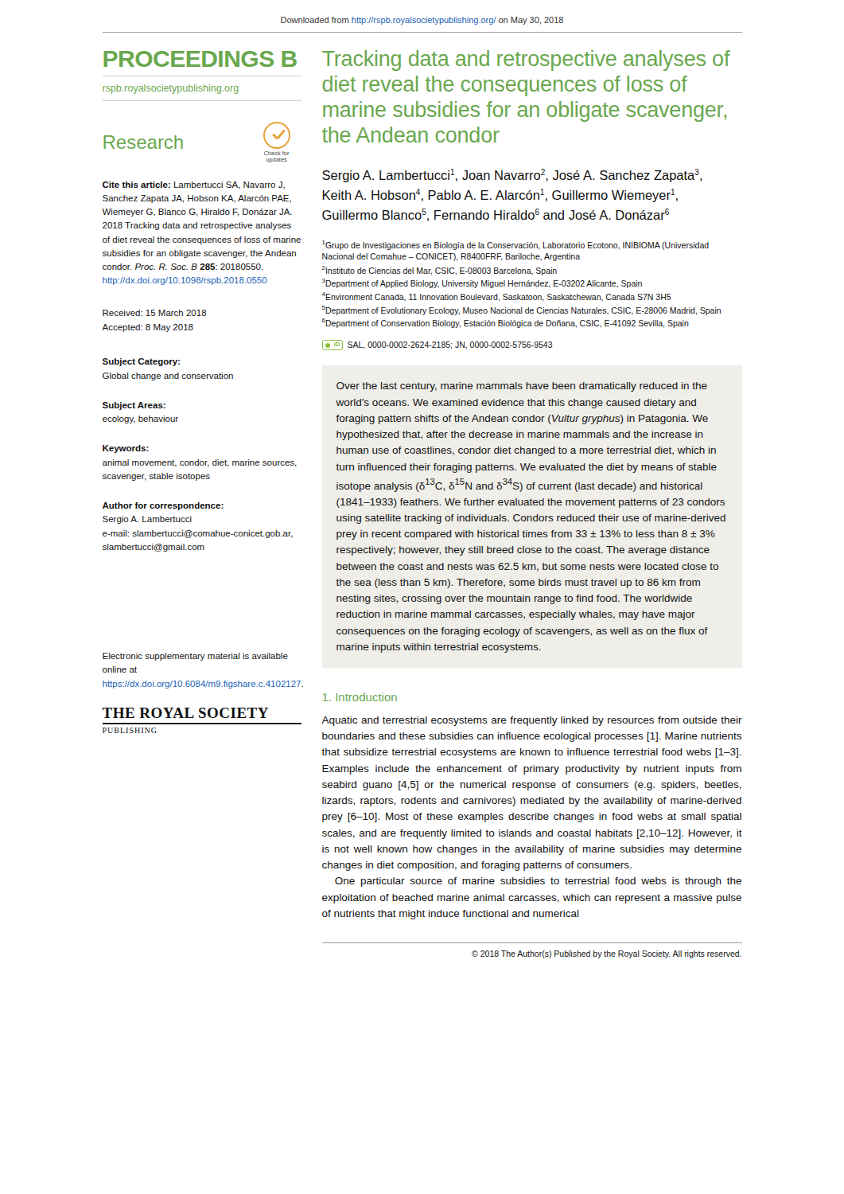Downloaded from http://rspb.royalsocietypublishing.org/ on May 30, 2018
PROCEEDINGS B
rspb.royalsocietypublishing.org
Research
Check for
updates
Cite this article: Lambertucci SA, Navarro J, Sanchez Zapata JA, Hobson KA, Alarcón PAE, Wiemeyer G, Blanco G, Hiraldo F, Donázar JA. 2018 Tracking data and retrospective analyses of diet reveal the consequences of loss of marine subsidies for an obligate scavenger, the Andean condor. Proc. R. Soc. B 285: 20180550.
http://dx.doi.org/10.1098/rspb.2018.0550
Received: 15 March 2018
Accepted: 8 May 2018
Subject Category:
Global change and conservation
Subject Areas:
ecology, behaviour
Keywords:
animal movement, condor, diet, marine sources, scavenger, stable isotopes
Author for correspondence:
Sergio A. Lambertucci
e-mail: slambertucci@comahue-conicet.gob.ar,
slambertucci@gmail.com
Electronic supplementary material is available online at https://dx.doi.org/10.6084/m9.figshare.c.4102127.
THE ROYAL SOCIETY PUBLISHING
Tracking data and retrospective analyses of diet reveal the consequences of loss of marine subsidies for an obligate scavenger, the Andean condor
Sergio A. Lambertucci1, Joan Navarro2, José A. Sanchez Zapata3,
Keith A. Hobson4, Pablo A. E. Alarcón1, Guillermo Wiemeyer1,
Guillermo Blanco5, Fernando Hiraldo6 and José A. Donázar6
1Grupo de Investigaciones en Biología de la Conservación, Laboratorio Ecotono, INIBIOMA (Universidad Nacional del Comahue – CONICET), R8400FRF, Bariloche, Argentina
2Instituto de Ciencias del Mar, CSIC, E-08003 Barcelona, Spain
3Department of Applied Biology, University Miguel Hernández, E-03202 Alicante, Spain
4Environment Canada, 11 Innovation Boulevard, Saskatoon, Saskatchewan, Canada S7N 3H5
5Department of Evolutionary Ecology, Museo Nacional de Ciencias Naturales, CSIC, E-28006 Madrid, Spain
6Department of Conservation Biology, Estación Biológica de Doñana, CSIC, E-41092 Sevilla, Spain
SAL, 0000-0002-2624-2185; JN, 0000-0002-5756-9543
Over the last century, marine mammals have been dramatically reduced in the world's oceans. We examined evidence that this change caused dietary and foraging pattern shifts of the Andean condor (Vultur gryphus) in Patagonia. We hypothesized that, after the decrease in marine mammals and the increase in human use of coastlines, condor diet changed to a more terrestrial diet, which in turn influenced their foraging patterns. We evaluated the diet by means of stable isotope analysis (δ13C, δ15N and δ34S) of current (last decade) and historical (1841–1933) feathers. We further evaluated the movement patterns of 23 condors using satellite tracking of individuals. Condors reduced their use of marine-derived prey in recent compared with historical times from 33 ± 13% to less than 8 ± 3% respectively; however, they still breed close to the coast. The average distance between the coast and nests was 62.5 km, but some nests were located close to the sea (less than 5 km). Therefore, some birds must travel up to 86 km from nesting sites, crossing over the mountain range to find food. The worldwide reduction in marine mammal carcasses, especially whales, may have major consequences on the foraging ecology of scavengers, as well as on the flux of marine inputs within terrestrial ecosystems.
1. Introduction
Aquatic and terrestrial ecosystems are frequently linked by resources from outside their boundaries and these subsidies can influence ecological processes [1]. Marine nutrients that subsidize terrestrial ecosystems are known to influence terrestrial food webs [1–3]. Examples include the enhancement of primary productivity by nutrient inputs from seabird guano [4,5] or the numerical response of consumers (e.g. spiders, beetles, lizards, raptors, rodents and carnivores) mediated by the availability of marine-derived prey [6–10]. Most of these examples describe changes in food webs at small spatial scales, and are frequently limited to islands and coastal habitats [2,10–12]. However, it is not well known how changes in the availability of marine subsidies may determine changes in diet composition, and foraging patterns of consumers.
One particular source of marine subsidies to terrestrial food webs is through the exploitation of beached marine animal carcasses, which can represent a massive pulse of nutrients that might induce functional and numerical
© 2018 The Author(s) Published by the Royal Society. All rights reserved.